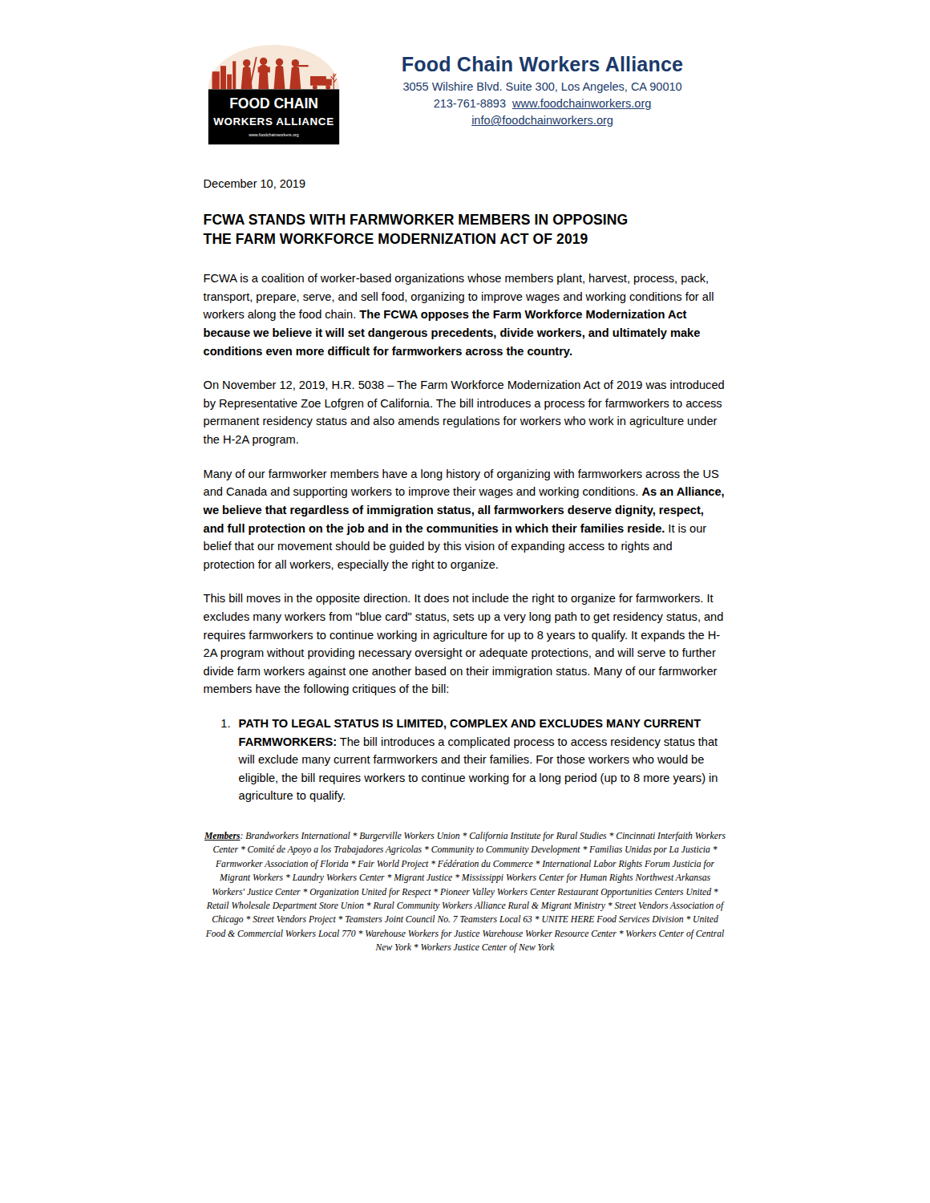FOOD CHAIN WORKERS ALLIANCE www.foodchainworkers.org
Food Chain Workers Alliance
3055 Wilshire Blvd. Suite 300, Los Angeles, CA 90010
213-761-8893 www.foodchainworkers.org
info@foodchainworkers.org
December 10, 2019
FCWA STANDS WITH FARMWORKER MEMBERS IN OPPOSING
THE FARM WORKFORCE MODERNIZATION ACT OF 2019
FCWA is a coalition of worker-based organizations whose members plant, harvest, process, pack, transport, prepare, serve, and sell food, organizing to improve wages and working conditions for all workers along the food chain. The FCWA opposes the Farm Workforce Modernization Act because we believe it will set dangerous precedents, divide workers, and ultimately make conditions even more difficult for farmworkers across the country.
On November 12, 2019, H.R. 5038 – The Farm Workforce Modernization Act of 2019 was introduced by Representative Zoe Lofgren of California. The bill introduces a process for farmworkers to access permanent residency status and also amends regulations for workers who work in agriculture under the H-2A program.
Many of our farmworker members have a long history of organizing with farmworkers across the US and Canada and supporting workers to improve their wages and working conditions. As an Alliance, we believe that regardless of immigration status, all farmworkers deserve dignity, respect, and full protection on the job and in the communities in which their families reside. It is our belief that our movement should be guided by this vision of expanding access to rights and protection for all workers, especially the right to organize.
This bill moves in the opposite direction. It does not include the right to organize for farmworkers. It excludes many workers from "blue card" status, sets up a very long path to get residency status, and requires farmworkers to continue working in agriculture for up to 8 years to qualify. It expands the H-2A program without providing necessary oversight or adequate protections, and will serve to further divide farm workers against one another based on their immigration status. Many of our farmworker members have the following critiques of the bill:
PATH TO LEGAL STATUS IS LIMITED, COMPLEX AND EXCLUDES MANY CURRENT FARMWORKERS: The bill introduces a complicated process to access residency status that will exclude many current farmworkers and their families. For those workers who would be eligible, the bill requires workers to continue working for a long period (up to 8 more years) in agriculture to qualify.
Members: Brandworkers International * Burgerville Workers Union * California Institute for Rural Studies * Cincinnati Interfaith Workers Center * Comité de Apoyo a los Trabajadores Agricolas * Community to Community Development * Familias Unidas por La Justicia * Farmworker Association of Florida * Fair World Project * Fédération du Commerce * International Labor Rights Forum Justicia for Migrant Workers * Laundry Workers Center * Migrant Justice * Mississippi Workers Center for Human Rights Northwest Arkansas Workers' Justice Center * Organization United for Respect * Pioneer Valley Workers Center Restaurant Opportunities Centers United * Retail Wholesale Department Store Union * Rural Community Workers Alliance Rural & Migrant Ministry * Street Vendors Association of Chicago * Street Vendors Project * Teamsters Joint Council No. 7 Teamsters Local 63 * UNITE HERE Food Services Division * United Food & Commercial Workers Local 770 * Warehouse Workers for Justice Warehouse Worker Resource Center * Workers Center of Central New York * Workers Justice Center of New York